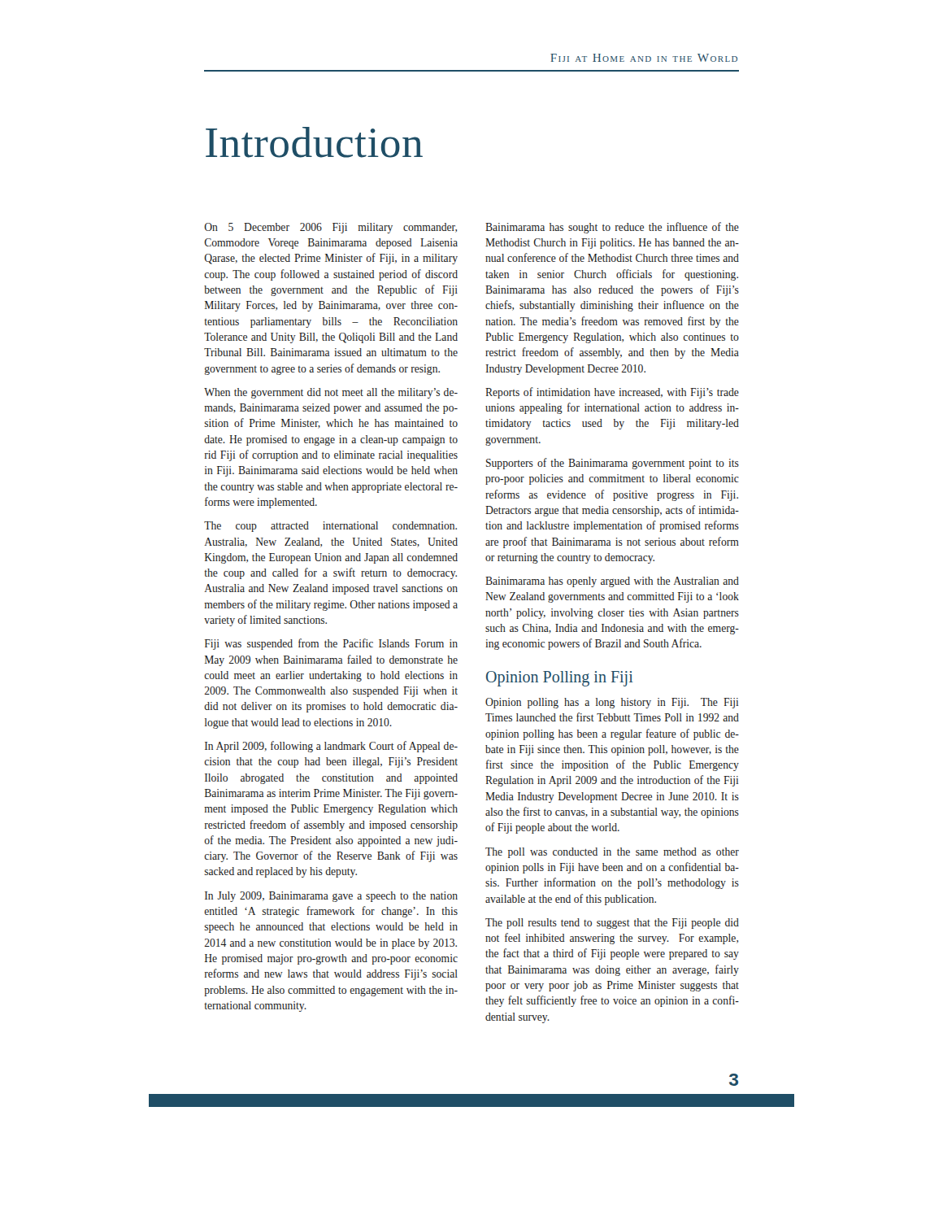Fiji at Home and in the World
Introduction
On 5 December 2006 Fiji military commander, Commodore Voreqe Bainimarama deposed Laisenia Qarase, the elected Prime Minister of Fiji, in a military coup. The coup followed a sustained period of discord between the government and the Republic of Fiji Military Forces, led by Bainimarama, over three contentious parliamentary bills – the Reconciliation Tolerance and Unity Bill, the Qoliqoli Bill and the Land Tribunal Bill. Bainimarama issued an ultimatum to the government to agree to a series of demands or resign.
When the government did not meet all the military’s demands, Bainimarama seized power and assumed the position of Prime Minister, which he has maintained to date. He promised to engage in a clean-up campaign to rid Fiji of corruption and to eliminate racial inequalities in Fiji. Bainimarama said elections would be held when the country was stable and when appropriate electoral reforms were implemented.
The coup attracted international condemnation. Australia, New Zealand, the United States, United Kingdom, the European Union and Japan all condemned the coup and called for a swift return to democracy. Australia and New Zealand imposed travel sanctions on members of the military regime. Other nations imposed a variety of limited sanctions.
Fiji was suspended from the Pacific Islands Forum in May 2009 when Bainimarama failed to demonstrate he could meet an earlier undertaking to hold elections in 2009. The Commonwealth also suspended Fiji when it did not deliver on its promises to hold democratic dialogue that would lead to elections in 2010.
In April 2009, following a landmark Court of Appeal decision that the coup had been illegal, Fiji’s President Iloilo abrogated the constitution and appointed Bainimarama as interim Prime Minister. The Fiji government imposed the Public Emergency Regulation which restricted freedom of assembly and imposed censorship of the media. The President also appointed a new judiciary. The Governor of the Reserve Bank of Fiji was sacked and replaced by his deputy.
In July 2009, Bainimarama gave a speech to the nation entitled ‘A strategic framework for change’. In this speech he announced that elections would be held in 2014 and a new constitution would be in place by 2013. He promised major pro-growth and pro-poor economic reforms and new laws that would address Fiji’s social problems. He also committed to engagement with the international community.
Bainimarama has sought to reduce the influence of the Methodist Church in Fiji politics. He has banned the annual conference of the Methodist Church three times and taken in senior Church officials for questioning. Bainimarama has also reduced the powers of Fiji’s chiefs, substantially diminishing their influence on the nation. The media’s freedom was removed first by the Public Emergency Regulation, which also continues to restrict freedom of assembly, and then by the Media Industry Development Decree 2010.
Reports of intimidation have increased, with Fiji’s trade unions appealing for international action to address intimidatory tactics used by the Fiji military-led government.
Supporters of the Bainimarama government point to its pro-poor policies and commitment to liberal economic reforms as evidence of positive progress in Fiji. Detractors argue that media censorship, acts of intimidation and lacklustre implementation of promised reforms are proof that Bainimarama is not serious about reform or returning the country to democracy.
Bainimarama has openly argued with the Australian and New Zealand governments and committed Fiji to a ‘look north’ policy, involving closer ties with Asian partners such as China, India and Indonesia and with the emerging economic powers of Brazil and South Africa.
Opinion Polling in Fiji
Opinion polling has a long history in Fiji. The Fiji Times launched the first Tebbutt Times Poll in 1992 and opinion polling has been a regular feature of public debate in Fiji since then. This opinion poll, however, is the first since the imposition of the Public Emergency Regulation in April 2009 and the introduction of the Fiji Media Industry Development Decree in June 2010. It is also the first to canvas, in a substantial way, the opinions of Fiji people about the world.
The poll was conducted in the same method as other opinion polls in Fiji have been and on a confidential basis. Further information on the poll’s methodology is available at the end of this publication.
The poll results tend to suggest that the Fiji people did not feel inhibited answering the survey. For example, the fact that a third of Fiji people were prepared to say that Bainimarama was doing either an average, fairly poor or very poor job as Prime Minister suggests that they felt sufficiently free to voice an opinion in a confidential survey.
3